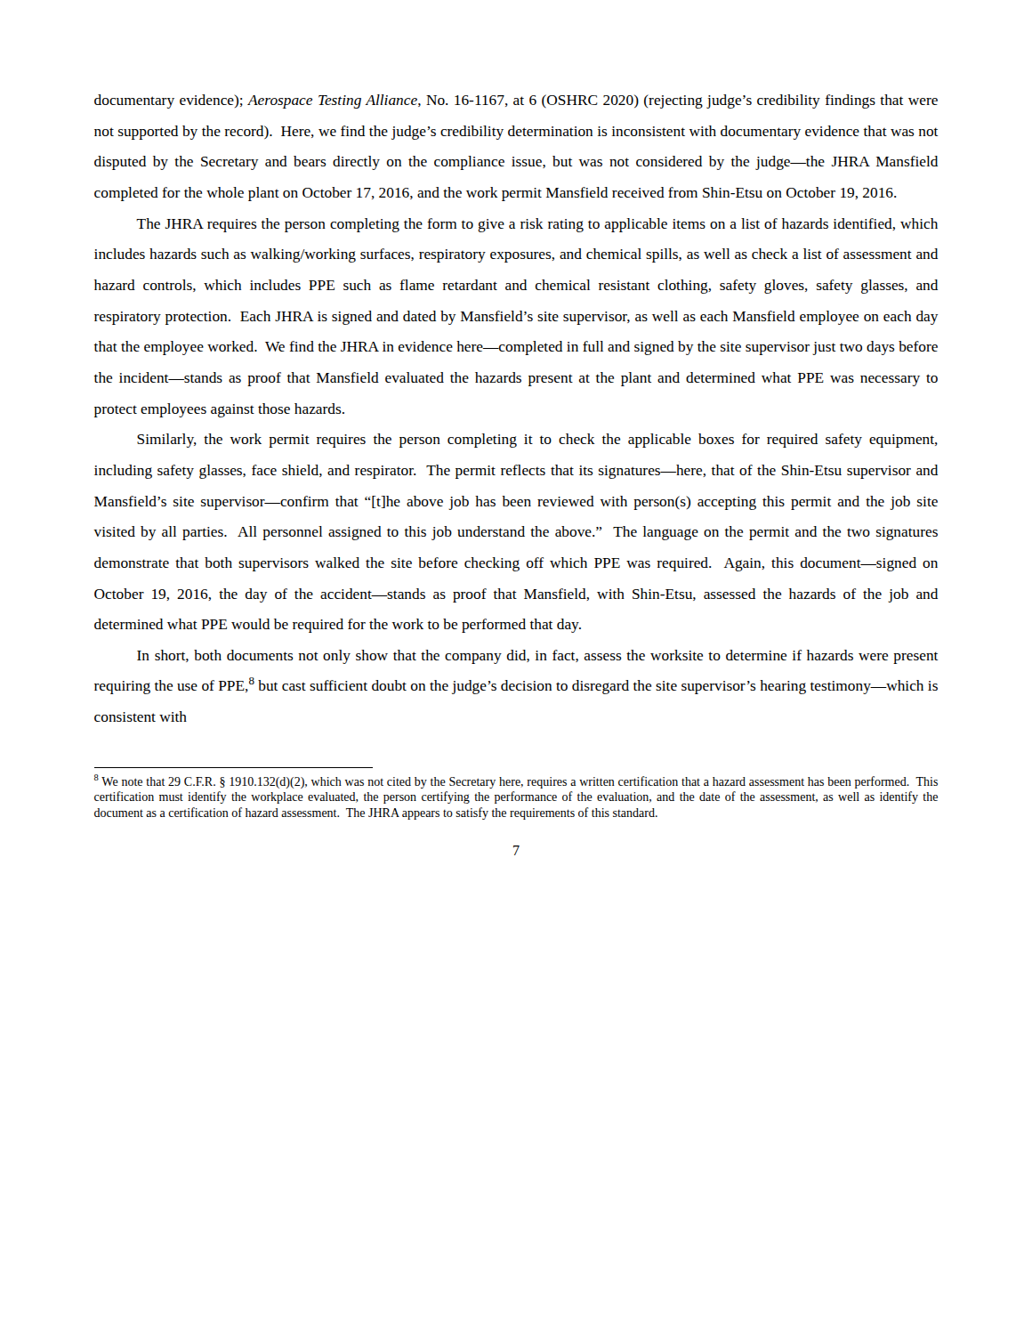documentary evidence); Aerospace Testing Alliance, No. 16-1167, at 6 (OSHRC 2020) (rejecting judge’s credibility findings that were not supported by the record). Here, we find the judge’s credibility determination is inconsistent with documentary evidence that was not disputed by the Secretary and bears directly on the compliance issue, but was not considered by the judge—the JHRA Mansfield completed for the whole plant on October 17, 2016, and the work permit Mansfield received from Shin-Etsu on October 19, 2016.
The JHRA requires the person completing the form to give a risk rating to applicable items on a list of hazards identified, which includes hazards such as walking/working surfaces, respiratory exposures, and chemical spills, as well as check a list of assessment and hazard controls, which includes PPE such as flame retardant and chemical resistant clothing, safety gloves, safety glasses, and respiratory protection. Each JHRA is signed and dated by Mansfield’s site supervisor, as well as each Mansfield employee on each day that the employee worked. We find the JHRA in evidence here—completed in full and signed by the site supervisor just two days before the incident—stands as proof that Mansfield evaluated the hazards present at the plant and determined what PPE was necessary to protect employees against those hazards.
Similarly, the work permit requires the person completing it to check the applicable boxes for required safety equipment, including safety glasses, face shield, and respirator. The permit reflects that its signatures—here, that of the Shin-Etsu supervisor and Mansfield’s site supervisor—confirm that “[t]he above job has been reviewed with person(s) accepting this permit and the job site visited by all parties. All personnel assigned to this job understand the above.” The language on the permit and the two signatures demonstrate that both supervisors walked the site before checking off which PPE was required. Again, this document—signed on October 19, 2016, the day of the accident—stands as proof that Mansfield, with Shin-Etsu, assessed the hazards of the job and determined what PPE would be required for the work to be performed that day.
In short, both documents not only show that the company did, in fact, assess the worksite to determine if hazards were present requiring the use of PPE,8 but cast sufficient doubt on the judge’s decision to disregard the site supervisor’s hearing testimony—which is consistent with
8 We note that 29 C.F.R. § 1910.132(d)(2), which was not cited by the Secretary here, requires a written certification that a hazard assessment has been performed. This certification must identify the workplace evaluated, the person certifying the performance of the evaluation, and the date of the assessment, as well as identify the document as a certification of hazard assessment. The JHRA appears to satisfy the requirements of this standard.
7